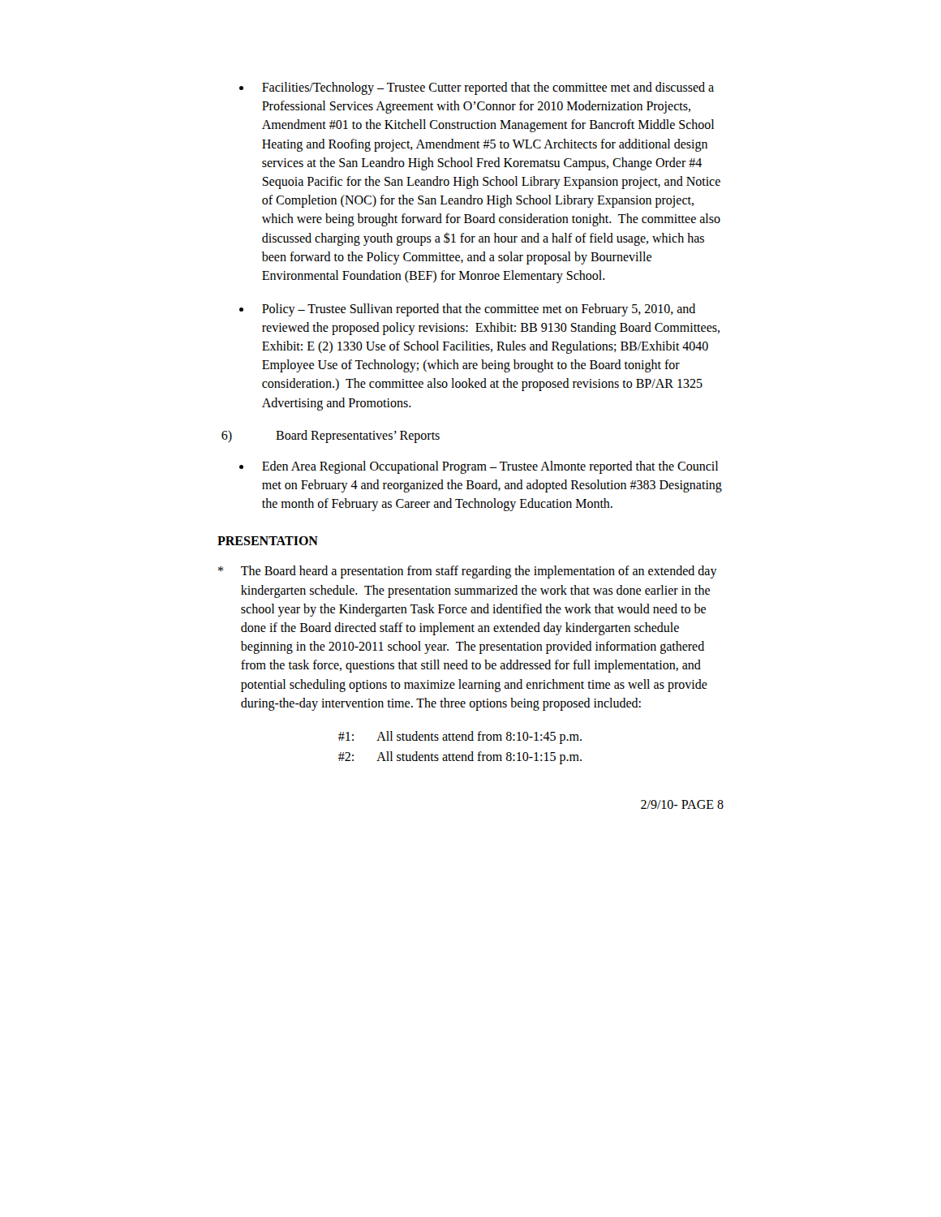Facilities/Technology – Trustee Cutter reported that the committee met and discussed a Professional Services Agreement with O’Connor for 2010 Modernization Projects, Amendment #01 to the Kitchell Construction Management for Bancroft Middle School Heating and Roofing project, Amendment #5 to WLC Architects for additional design services at the San Leandro High School Fred Korematsu Campus, Change Order #4 Sequoia Pacific for the San Leandro High School Library Expansion project, and Notice of Completion (NOC) for the San Leandro High School Library Expansion project, which were being brought forward for Board consideration tonight. The committee also discussed charging youth groups a $1 for an hour and a half of field usage, which has been forward to the Policy Committee, and a solar proposal by Bourneville Environmental Foundation (BEF) for Monroe Elementary School.
Policy – Trustee Sullivan reported that the committee met on February 5, 2010, and reviewed the proposed policy revisions: Exhibit: BB 9130 Standing Board Committees, Exhibit: E (2) 1330 Use of School Facilities, Rules and Regulations; BB/Exhibit 4040 Employee Use of Technology; (which are being brought to the Board tonight for consideration.) The committee also looked at the proposed revisions to BP/AR 1325 Advertising and Promotions.
6)
Board Representatives’ Reports
Eden Area Regional Occupational Program – Trustee Almonte reported that the Council met on February 4 and reorganized the Board, and adopted Resolution #383 Designating the month of February as Career and Technology Education Month.
PRESENTATION
*
The Board heard a presentation from staff regarding the implementation of an extended day kindergarten schedule. The presentation summarized the work that was done earlier in the school year by the Kindergarten Task Force and identified the work that would need to be done if the Board directed staff to implement an extended day kindergarten schedule beginning in the 2010-2011 school year. The presentation provided information gathered from the task force, questions that still need to be addressed for full implementation, and potential scheduling options to maximize learning and enrichment time as well as provide during-the-day intervention time. The three options being proposed included:
| #1: | All students attend from 8:10-1:45 p.m. |
| #2: | All students attend from 8:10-1:15 p.m. |
2/9/10- PAGE 8